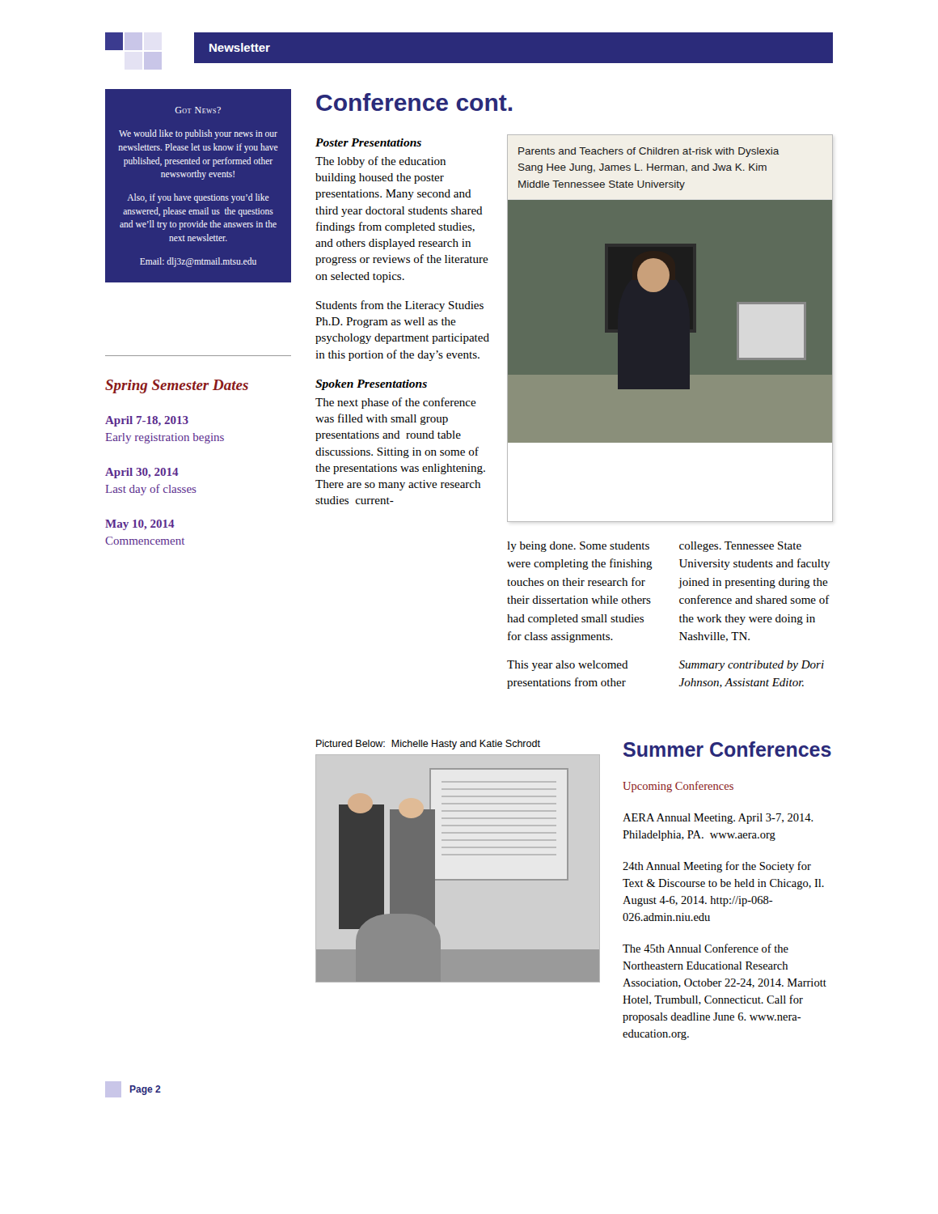Newsletter
Got News?
We would like to publish your news in our newsletters. Please let us know if you have published, presented or performed other newsworthy events!
Also, if you have questions you’d like answered, please email us the questions and we’ll try to provide the answers in the next newsletter.
Email: dlj3z@mtmail.mtsu.edu
Spring Semester Dates
April 7-18, 2013 Early registration begins
April 30, 2014 Last day of classes
May 10, 2014 Commencement
Conference cont.
Poster Presentations
The lobby of the education building housed the poster presentations. Many second and third year doctoral students shared findings from completed studies, and others displayed research in progress or reviews of the literature on selected topics.
Students from the Literacy Studies Ph.D. Program as well as the psychology department participated in this portion of the day’s events.
Spoken Presentations
The next phase of the conference was filled with small group presentations and round table discussions. Sitting in on some of the presentations was enlightening. There are so many active research studies current-
Parents and Teachers of Children at-risk with Dyslexia Sang Hee Jung, James L. Herman, and Jwa K. Kim Middle Tennessee State University
ly being done. Some students were completing the finishing touches on their research for their dissertation while others had completed small studies for class assignments.
This year also welcomed presentations from other
colleges. Tennessee State University students and faculty joined in presenting during the conference and shared some of the work they were doing in Nashville, TN.
Summary contributed by Dori Johnson, Assistant Editor.
Pictured Below: Michelle Hasty and Katie Schrodt
Summer Conferences
Upcoming Conferences
AERA Annual Meeting. April 3-7, 2014. Philadelphia, PA. www.aera.org
24th Annual Meeting for the Society for Text & Discourse to be held in Chicago, Il. August 4-6, 2014. http://ip-068-026.admin.niu.edu
The 45th Annual Conference of the Northeastern Educational Research Association, October 22-24, 2014. Marriott Hotel, Trumbull, Connecticut. Call for proposals deadline June 6. www.nera-education.org.
Page 2